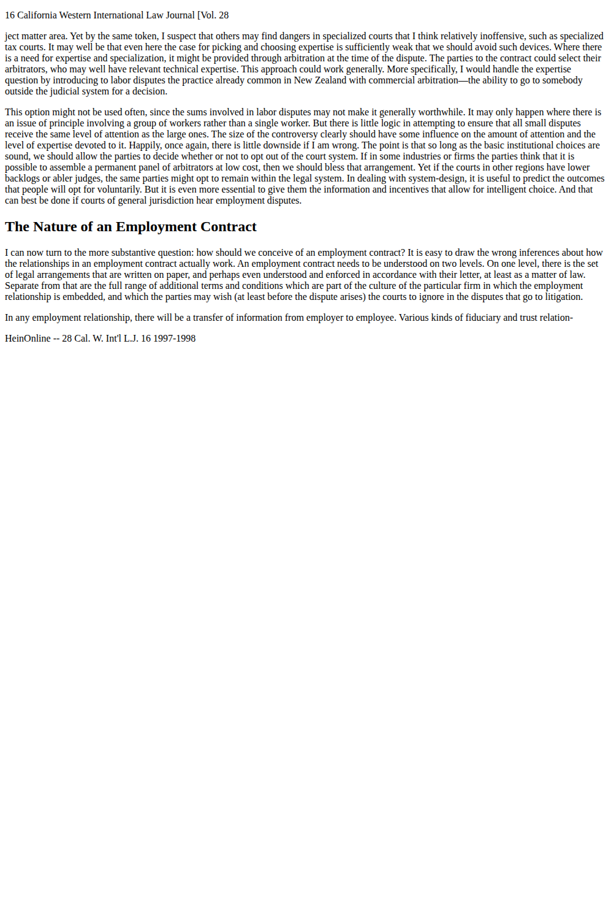16 California Western International Law Journal [Vol. 28
ject matter area. Yet by the same token, I suspect that others may find dangers in specialized courts that I think relatively inoffensive, such as specialized tax courts. It may well be that even here the case for picking and choosing expertise is sufficiently weak that we should avoid such devices. Where there is a need for expertise and specialization, it might be provided through arbitration at the time of the dispute. The parties to the contract could select their arbitrators, who may well have relevant technical expertise. This approach could work generally. More specifically, I would handle the expertise question by introducing to labor disputes the practice already common in New Zealand with commercial arbitration—the ability to go to somebody outside the judicial system for a decision.
This option might not be used often, since the sums involved in labor disputes may not make it generally worthwhile. It may only happen where there is an issue of principle involving a group of workers rather than a single worker. But there is little logic in attempting to ensure that all small disputes receive the same level of attention as the large ones. The size of the controversy clearly should have some influence on the amount of attention and the level of expertise devoted to it. Happily, once again, there is little downside if I am wrong. The point is that so long as the basic institutional choices are sound, we should allow the parties to decide whether or not to opt out of the court system. If in some industries or firms the parties think that it is possible to assemble a permanent panel of arbitrators at low cost, then we should bless that arrangement. Yet if the courts in other regions have lower backlogs or abler judges, the same parties might opt to remain within the legal system. In dealing with system-design, it is useful to predict the outcomes that people will opt for voluntarily. But it is even more essential to give them the information and incentives that allow for intelligent choice. And that can best be done if courts of general jurisdiction hear employment disputes.
The Nature of an Employment Contract
I can now turn to the more substantive question: how should we conceive of an employment contract? It is easy to draw the wrong inferences about how the relationships in an employment contract actually work. An employment contract needs to be understood on two levels. On one level, there is the set of legal arrangements that are written on paper, and perhaps even understood and enforced in accordance with their letter, at least as a matter of law. Separate from that are the full range of additional terms and conditions which are part of the culture of the particular firm in which the employment relationship is embedded, and which the parties may wish (at least before the dispute arises) the courts to ignore in the disputes that go to litigation.
In any employment relationship, there will be a transfer of information from employer to employee. Various kinds of fiduciary and trust relation-
HeinOnline -- 28 Cal. W. Int'l L.J. 16 1997-1998